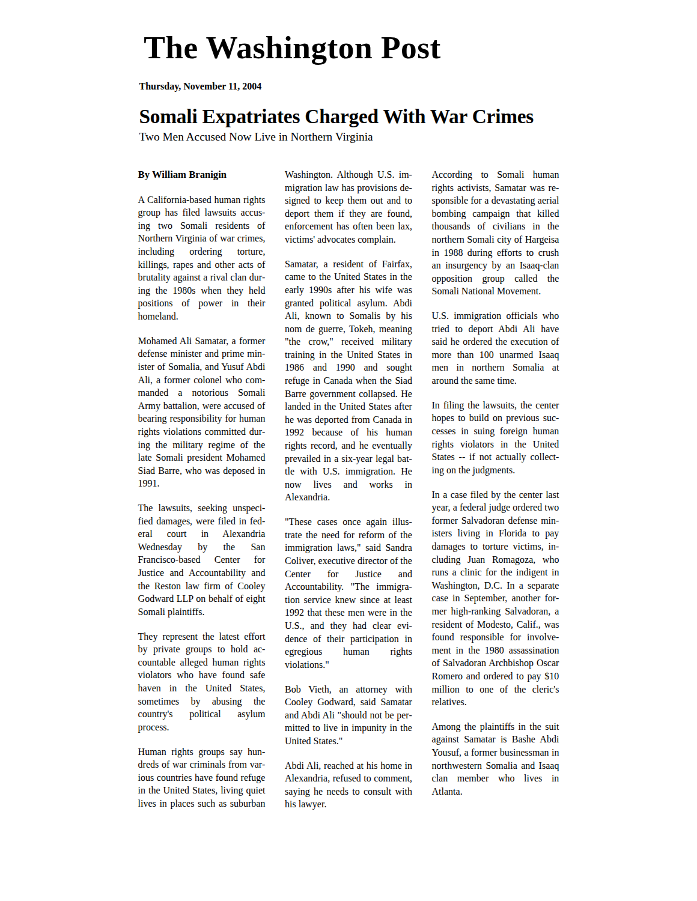The Washington Post
Thursday, November 11, 2004
Somali Expatriates Charged With War Crimes
Two Men Accused Now Live in Northern Virginia
By William Branigin
A California-based human rights group has filed lawsuits accusing two Somali residents of Northern Virginia of war crimes, including ordering torture, killings, rapes and other acts of brutality against a rival clan during the 1980s when they held positions of power in their homeland.
Mohamed Ali Samatar, a former defense minister and prime minister of Somalia, and Yusuf Abdi Ali, a former colonel who commanded a notorious Somali Army battalion, were accused of bearing responsibility for human rights violations committed during the military regime of the late Somali president Mohamed Siad Barre, who was deposed in 1991.
The lawsuits, seeking unspecified damages, were filed in federal court in Alexandria Wednesday by the San Francisco-based Center for Justice and Accountability and the Reston law firm of Cooley Godward LLP on behalf of eight Somali plaintiffs.
They represent the latest effort by private groups to hold accountable alleged human rights violators who have found safe haven in the United States, sometimes by abusing the country's political asylum process.
Human rights groups say hundreds of war criminals from various countries have found refuge in the United States, living quiet lives in places such as suburban Washington. Although U.S. immigration law has provisions designed to keep them out and to deport them if they are found, enforcement has often been lax, victims' advocates complain.
Samatar, a resident of Fairfax, came to the United States in the early 1990s after his wife was granted political asylum. Abdi Ali, known to Somalis by his nom de guerre, Tokeh, meaning "the crow," received military training in the United States in 1986 and 1990 and sought refuge in Canada when the Siad Barre government collapsed. He landed in the United States after he was deported from Canada in 1992 because of his human rights record, and he eventually prevailed in a six-year legal battle with U.S. immigration. He now lives and works in Alexandria.
"These cases once again illustrate the need for reform of the immigration laws," said Sandra Coliver, executive director of the Center for Justice and Accountability. "The immigration service knew since at least 1992 that these men were in the U.S., and they had clear evidence of their participation in egregious human rights violations."
Bob Vieth, an attorney with Cooley Godward, said Samatar and Abdi Ali "should not be permitted to live in impunity in the United States."
Abdi Ali, reached at his home in Alexandria, refused to comment, saying he needs to consult with his lawyer.
According to Somali human rights activists, Samatar was responsible for a devastating aerial bombing campaign that killed thousands of civilians in the northern Somali city of Hargeisa in 1988 during efforts to crush an insurgency by an Isaaq-clan opposition group called the Somali National Movement.
U.S. immigration officials who tried to deport Abdi Ali have said he ordered the execution of more than 100 unarmed Isaaq men in northern Somalia at around the same time.
In filing the lawsuits, the center hopes to build on previous successes in suing foreign human rights violators in the United States -- if not actually collecting on the judgments.
In a case filed by the center last year, a federal judge ordered two former Salvadoran defense ministers living in Florida to pay damages to torture victims, including Juan Romagoza, who runs a clinic for the indigent in Washington, D.C. In a separate case in September, another former high-ranking Salvadoran, a resident of Modesto, Calif., was found responsible for involvement in the 1980 assassination of Salvadoran Archbishop Oscar Romero and ordered to pay $10 million to one of the cleric's relatives.
Among the plaintiffs in the suit against Samatar is Bashe Abdi Yousuf, a former businessman in northwestern Somalia and Isaaq clan member who lives in Atlanta.